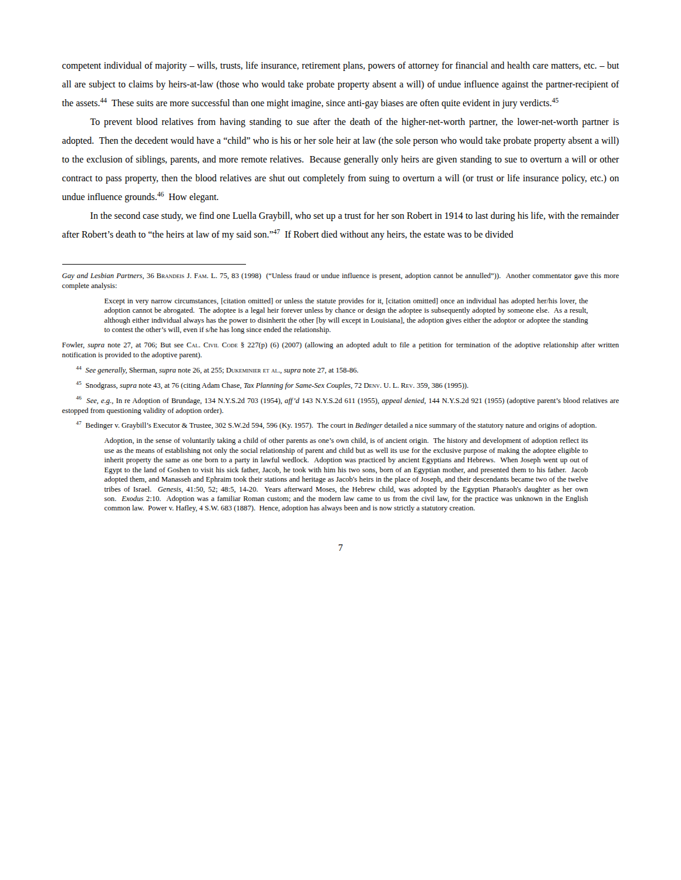competent individual of majority – wills, trusts, life insurance, retirement plans, powers of attorney for financial and health care matters, etc. – but all are subject to claims by heirs-at-law (those who would take probate property absent a will) of undue influence against the partner-recipient of the assets.44 These suits are more successful than one might imagine, since anti-gay biases are often quite evident in jury verdicts.45
To prevent blood relatives from having standing to sue after the death of the higher-net-worth partner, the lower-net-worth partner is adopted. Then the decedent would have a “child” who is his or her sole heir at law (the sole person who would take probate property absent a will) to the exclusion of siblings, parents, and more remote relatives. Because generally only heirs are given standing to sue to overturn a will or other contract to pass property, then the blood relatives are shut out completely from suing to overturn a will (or trust or life insurance policy, etc.) on undue influence grounds.46 How elegant.
In the second case study, we find one Luella Graybill, who set up a trust for her son Robert in 1914 to last during his life, with the remainder after Robert’s death to “the heirs at law of my said son.”47 If Robert died without any heirs, the estate was to be divided
Gay and Lesbian Partners, 36 Brandeis J. Fam. L. 75, 83 (1998) (“Unless fraud or undue influence is present, adoption cannot be annulled”)). Another commentator gave this more complete analysis:
Except in very narrow circumstances, [citation omitted] or unless the statute provides for it, [citation omitted] once an individual has adopted her/his lover, the adoption cannot be abrogated. The adoptee is a legal heir forever unless by chance or design the adoptee is subsequently adopted by someone else. As a result, although either individual always has the power to disinherit the other [by will except in Louisiana], the adoption gives either the adoptor or adoptee the standing to contest the other’s will, even if s/he has long since ended the relationship.
Fowler, supra note 27, at 706; But see Cal. Civil Code § 227(p) (6) (2007) (allowing an adopted adult to file a petition for termination of the adoptive relationship after written notification is provided to the adoptive parent).
44 See generally, Sherman, supra note 26, at 255; Dukeminier et al., supra note 27, at 158-86.
45 Snodgrass, supra note 43, at 76 (citing Adam Chase, Tax Planning for Same-Sex Couples, 72 Denv. U. L. Rev. 359, 386 (1995)).
46 See, e.g., In re Adoption of Brundage, 134 N.Y.S.2d 703 (1954), aff’d 143 N.Y.S.2d 611 (1955), appeal denied, 144 N.Y.S.2d 921 (1955) (adoptive parent’s blood relatives are estopped from questioning validity of adoption order).
47 Bedinger v. Graybill’s Executor & Trustee, 302 S.W.2d 594, 596 (Ky. 1957). The court in Bedinger detailed a nice summary of the statutory nature and origins of adoption.
Adoption, in the sense of voluntarily taking a child of other parents as one’s own child, is of ancient origin. The history and development of adoption reflect its use as the means of establishing not only the social relationship of parent and child but as well its use for the exclusive purpose of making the adoptee eligible to inherit property the same as one born to a party in lawful wedlock. Adoption was practiced by ancient Egyptians and Hebrews. When Joseph went up out of Egypt to the land of Goshen to visit his sick father, Jacob, he took with him his two sons, born of an Egyptian mother, and presented them to his father. Jacob adopted them, and Manasseh and Ephraim took their stations and heritage as Jacob's heirs in the place of Joseph, and their descendants became two of the twelve tribes of Israel. Genesis, 41:50, 52; 48:5, 14-20. Years afterward Moses, the Hebrew child, was adopted by the Egyptian Pharaoh's daughter as her own son. Exodus 2:10. Adoption was a familiar Roman custom; and the modern law came to us from the civil law, for the practice was unknown in the English common law. Power v. Hafley, 4 S.W. 683 (1887). Hence, adoption has always been and is now strictly a statutory creation.
7